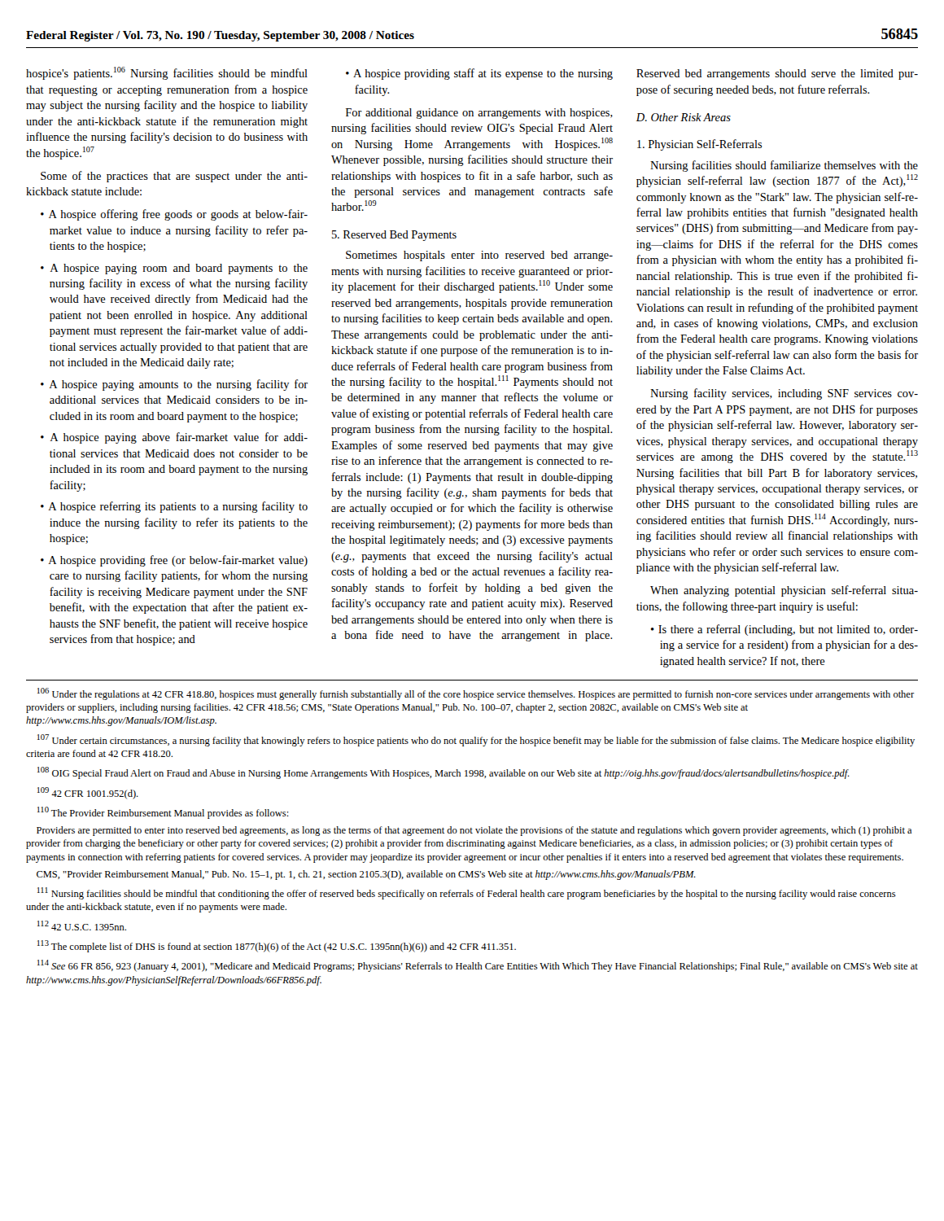Federal Register / Vol. 73, No. 190 / Tuesday, September 30, 2008 / Notices
56845
hospice's patients.106 Nursing facilities should be mindful that requesting or accepting remuneration from a hospice may subject the nursing facility and the hospice to liability under the anti-kickback statute if the remuneration might influence the nursing facility's decision to do business with the hospice.107
Some of the practices that are suspect under the anti-kickback statute include:
A hospice offering free goods or goods at below-fair-market value to induce a nursing facility to refer patients to the hospice;
A hospice paying room and board payments to the nursing facility in excess of what the nursing facility would have received directly from Medicaid had the patient not been enrolled in hospice. Any additional payment must represent the fair-market value of additional services actually provided to that patient that are not included in the Medicaid daily rate;
A hospice paying amounts to the nursing facility for additional services that Medicaid considers to be included in its room and board payment to the hospice;
A hospice paying above fair-market value for additional services that Medicaid does not consider to be included in its room and board payment to the nursing facility;
A hospice referring its patients to a nursing facility to induce the nursing facility to refer its patients to the hospice;
A hospice providing free (or below-fair-market value) care to nursing facility patients, for whom the nursing facility is receiving Medicare payment under the SNF benefit, with the expectation that after the patient exhausts the SNF benefit, the patient will receive hospice services from that hospice; and
A hospice providing staff at its expense to the nursing facility.
For additional guidance on arrangements with hospices, nursing facilities should review OIG's Special Fraud Alert on Nursing Home Arrangements with Hospices.108 Whenever possible, nursing facilities should structure their relationships with hospices to fit in a safe harbor, such as the personal services and management contracts safe harbor.109
5. Reserved Bed Payments
Sometimes hospitals enter into reserved bed arrangements with nursing facilities to receive guaranteed or priority placement for their discharged patients.110 Under some reserved bed arrangements, hospitals provide remuneration to nursing facilities to keep certain beds available and open. These arrangements could be problematic under the anti-kickback statute if one purpose of the remuneration is to induce referrals of Federal health care program business from the nursing facility to the hospital.111 Payments should not be determined in any manner that reflects the volume or value of existing or potential referrals of Federal health care program business from the nursing facility to the hospital. Examples of some reserved bed payments that may give rise to an inference that the arrangement is connected to referrals include: (1) Payments that result in double-dipping by the nursing facility (e.g., sham payments for beds that are actually occupied or for which the facility is otherwise receiving reimbursement); (2) payments for more beds than the hospital legitimately needs; and (3) excessive payments (e.g., payments that exceed the nursing facility's actual costs of holding a bed or the actual revenues a facility reasonably stands to forfeit by holding a bed given the facility's occupancy rate and patient acuity mix). Reserved bed arrangements should be entered into only when there is a bona fide need to have the arrangement in place. Reserved bed arrangements should serve the limited purpose of securing needed beds, not future referrals.
D. Other Risk Areas
1. Physician Self-Referrals
Nursing facilities should familiarize themselves with the physician self-referral law (section 1877 of the Act),112 commonly known as the "Stark" law. The physician self-referral law prohibits entities that furnish "designated health services" (DHS) from submitting—and Medicare from paying—claims for DHS if the referral for the DHS comes from a physician with whom the entity has a prohibited financial relationship. This is true even if the prohibited financial relationship is the result of inadvertence or error. Violations can result in refunding of the prohibited payment and, in cases of knowing violations, CMPs, and exclusion from the Federal health care programs. Knowing violations of the physician self-referral law can also form the basis for liability under the False Claims Act.
Nursing facility services, including SNF services covered by the Part A PPS payment, are not DHS for purposes of the physician self-referral law. However, laboratory services, physical therapy services, and occupational therapy services are among the DHS covered by the statute.113 Nursing facilities that bill Part B for laboratory services, physical therapy services, occupational therapy services, or other DHS pursuant to the consolidated billing rules are considered entities that furnish DHS.114 Accordingly, nursing facilities should review all financial relationships with physicians who refer or order such services to ensure compliance with the physician self-referral law.
When analyzing potential physician self-referral situations, the following three-part inquiry is useful:
Is there a referral (including, but not limited to, ordering a service for a resident) from a physician for a designated health service? If not, there
106 Under the regulations at 42 CFR 418.80, hospices must generally furnish substantially all of the core hospice service themselves. Hospices are permitted to furnish non-core services under arrangements with other providers or suppliers, including nursing facilities. 42 CFR 418.56; CMS, "State Operations Manual," Pub. No. 100–07, chapter 2, section 2082C, available on CMS's Web site at http://www.cms.hhs.gov/Manuals/IOM/list.asp.
107 Under certain circumstances, a nursing facility that knowingly refers to hospice patients who do not qualify for the hospice benefit may be liable for the submission of false claims. The Medicare hospice eligibility criteria are found at 42 CFR 418.20.
108 OIG Special Fraud Alert on Fraud and Abuse in Nursing Home Arrangements With Hospices, March 1998, available on our Web site at http://oig.hhs.gov/fraud/docs/alertsandbulletins/hospice.pdf.
109 42 CFR 1001.952(d).
110 The Provider Reimbursement Manual provides as follows:
Providers are permitted to enter into reserved bed agreements, as long as the terms of that agreement do not violate the provisions of the statute and regulations which govern provider agreements, which (1) prohibit a provider from charging the beneficiary or other party for covered services; (2) prohibit a provider from discriminating against Medicare beneficiaries, as a class, in admission policies; or (3) prohibit certain types of payments in connection with referring patients for covered services. A provider may jeopardize its provider agreement or incur other penalties if it enters into a reserved bed agreement that violates these requirements.
CMS, "Provider Reimbursement Manual," Pub. No. 15–1, pt. 1, ch. 21, section 2105.3(D), available on CMS's Web site at http://www.cms.hhs.gov/Manuals/PBM.
111 Nursing facilities should be mindful that conditioning the offer of reserved beds specifically on referrals of Federal health care program beneficiaries by the hospital to the nursing facility would raise concerns under the anti-kickback statute, even if no payments were made.
112 42 U.S.C. 1395nn.
113 The complete list of DHS is found at section 1877(h)(6) of the Act (42 U.S.C. 1395nn(h)(6)) and 42 CFR 411.351.
114 See 66 FR 856, 923 (January 4, 2001), "Medicare and Medicaid Programs; Physicians' Referrals to Health Care Entities With Which They Have Financial Relationships; Final Rule," available on CMS's Web site at http://www.cms.hhs.gov/PhysicianSelfReferral/Downloads/66FR856.pdf.